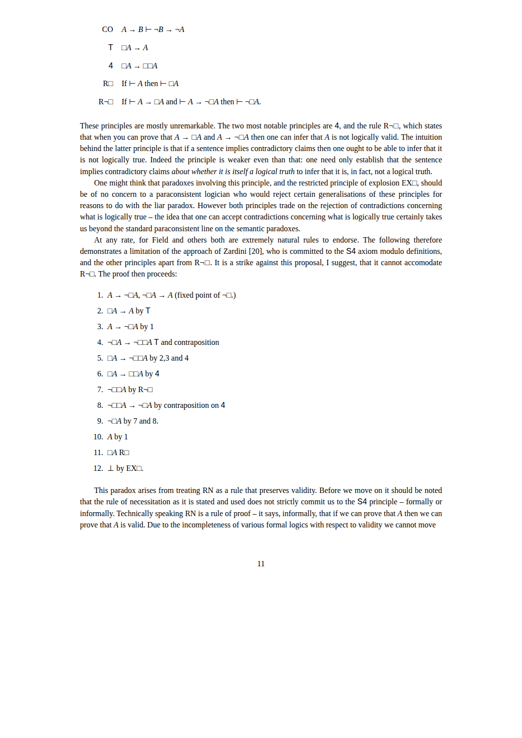CO A → B ⊢ ¬B → ¬A
T □A → A
4 □A → □□A
R□ If ⊢ A then ⊢ □A
R¬□ If ⊢ A → □A and ⊢ A → ¬□A then ⊢ ¬□A.
These principles are mostly unremarkable. The two most notable principles are 4, and the rule R¬□, which states that when you can prove that A → □A and A → ¬□A then one can infer that A is not logically valid. The intuition behind the latter principle is that if a sentence implies contradictory claims then one ought to be able to infer that it is not logically true. Indeed the principle is weaker even than that: one need only establish that the sentence implies contradictory claims about whether it is itself a logical truth to infer that it is, in fact, not a logical truth.
One might think that paradoxes involving this principle, and the restricted principle of explosion EX□, should be of no concern to a paraconsistent logician who would reject certain generalisations of these principles for reasons to do with the liar paradox. However both principles trade on the rejection of contradictions concerning what is logically true – the idea that one can accept contradictions concerning what is logically true certainly takes us beyond the standard paraconsistent line on the semantic paradoxes.
At any rate, for Field and others both are extremely natural rules to endorse. The following therefore demonstrates a limitation of the approach of Zardini [20], who is committed to the S4 axiom modulo definitions, and the other principles apart from R¬□. It is a strike against this proposal, I suggest, that it cannot accomodate R¬□. The proof then proceeds:
A → ¬□A, ¬□A → A (fixed point of ¬□.)
□A → A by T
A → ¬□A by 1
¬□A → ¬□□A T and contraposition
□A → ¬□□A by 2,3 and 4
□A → □□A by 4
¬□□A by R¬□
¬□□A → ¬□A by contraposition on 4
¬□A by 7 and 8.
A by 1
□A R□
⊥ by EX□.
This paradox arises from treating RN as a rule that preserves validity. Before we move on it should be noted that the rule of necessitation as it is stated and used does not strictly commit us to the S4 principle – formally or informally. Technically speaking RN is a rule of proof – it says, informally, that if we can prove that A then we can prove that A is valid. Due to the incompleteness of various formal logics with respect to validity we cannot move
11